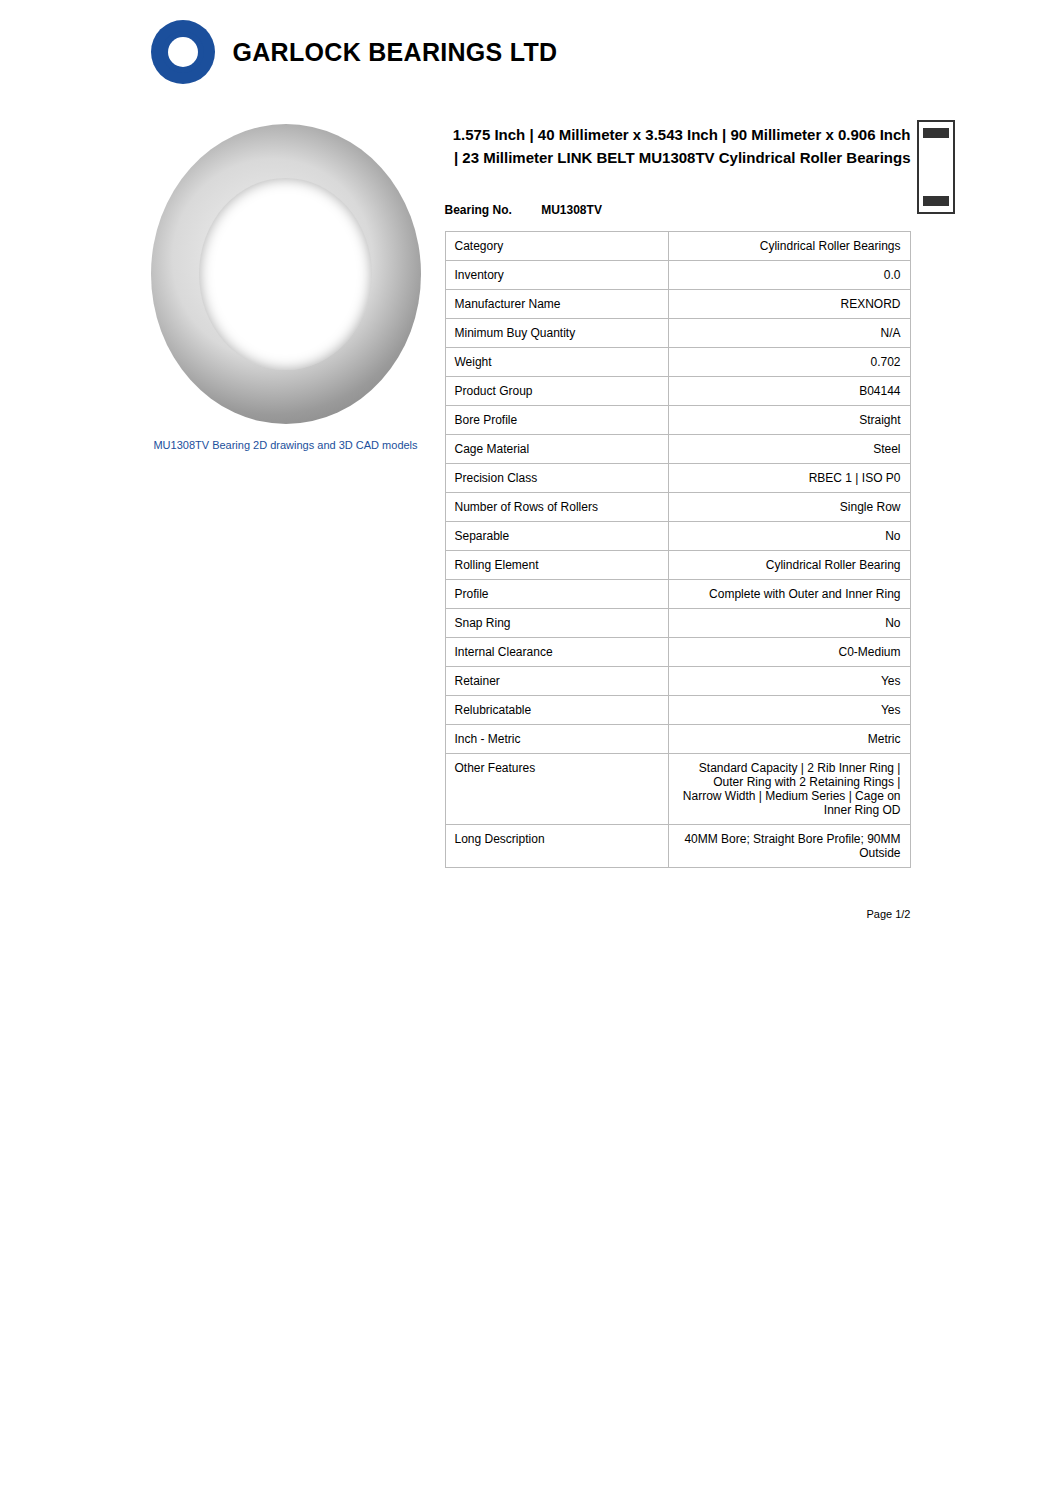GARLOCK BEARINGS LTD
MU1308TV Bearing 2D drawings and 3D CAD models
1.575 Inch | 40 Millimeter x 3.543 Inch | 90 Millimeter x 0.906 Inch | 23 Millimeter LINK BELT MU1308TV Cylindrical Roller Bearings
Bearing No. MU1308TV
| Category | Cylindrical Roller Bearings |
| Inventory | 0.0 |
| Manufacturer Name | REXNORD |
| Minimum Buy Quantity | N/A |
| Weight | 0.702 |
| Product Group | B04144 |
| Bore Profile | Straight |
| Cage Material | Steel |
| Precision Class | RBEC 1 / ISO P0 |
| Number of Rows of Rollers | Single Row |
| Separable | No |
| Rolling Element | Cylindrical Roller Bearing |
| Profile | Complete with Outer and Inner Ring |
| Snap Ring | No |
| Internal Clearance | C0-Medium |
| Retainer | Yes |
| Relubricatable | Yes |
| Inch - Metric | Metric |
| Other Features | Standard Capacity / 2 Rib Inner Ring / Outer Ring with 2 Retaining Rings / Narrow Width / Medium Series / Cage on Inner Ring OD |
| Long Description | 40MM Bore; Straight Bore Profile; 90MM Outside |
Page 1/2